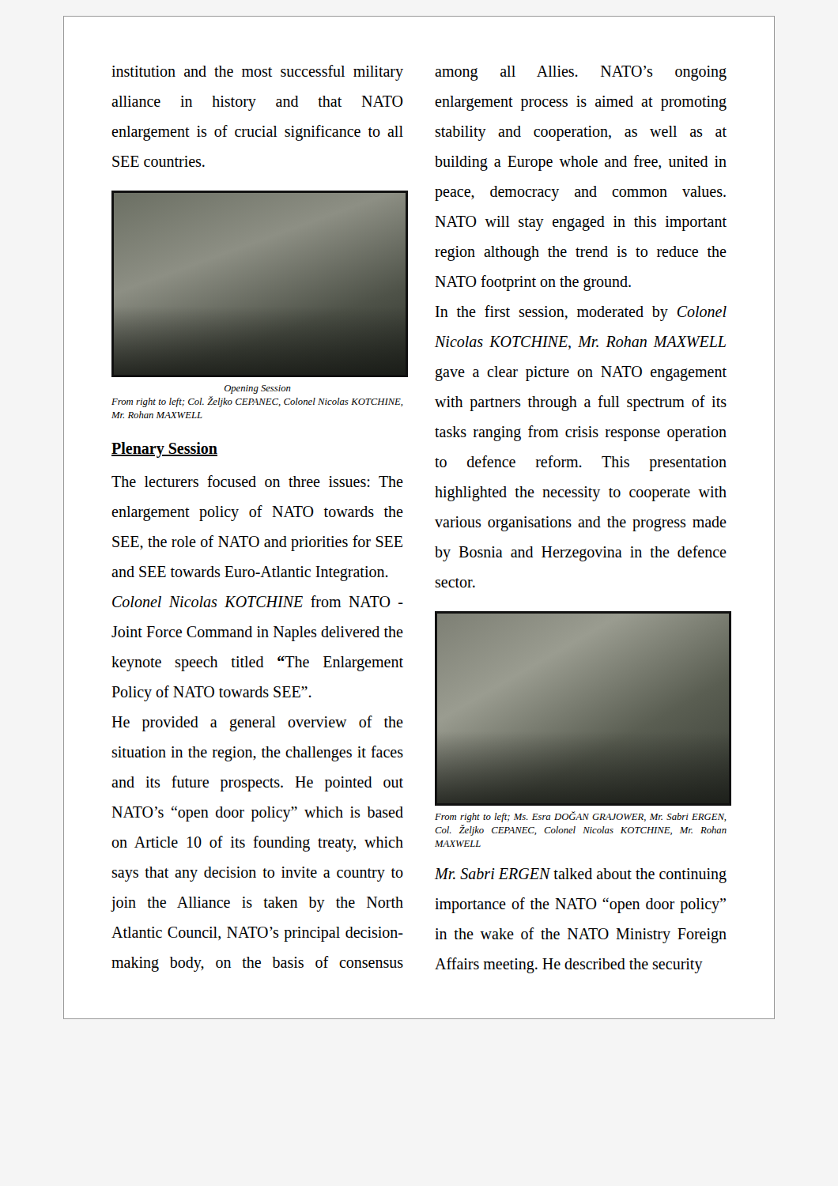institution and the most successful military alliance in history and that NATO enlargement is of crucial significance to all SEE countries.
Opening Session From right to left; Col. Željko CEPANEC, Colonel Nicolas KOTCHINE, Mr. Rohan MAXWELL
Plenary Session
The lecturers focused on three issues: The enlargement policy of NATO towards the SEE, the role of NATO and priorities for SEE and SEE towards Euro-Atlantic Integration.
Colonel Nicolas KOTCHINE from NATO - Joint Force Command in Naples delivered the keynote speech titled “The Enlargement Policy of NATO towards SEE”.
He provided a general overview of the situation in the region, the challenges it faces and its future prospects. He pointed out NATO’s “open door policy” which is based on Article 10 of its founding treaty, which says that any decision to invite a country to join the Alliance is taken by the North Atlantic Council, NATO’s principal decision-making body, on the basis of consensus among all Allies. NATO’s ongoing enlargement process is aimed at promoting stability and cooperation, as well as at building a Europe whole and free, united in peace, democracy and common values. NATO will stay engaged in this important region although the trend is to reduce the NATO footprint on the ground.
In the first session, moderated by Colonel Nicolas KOTCHINE, Mr. Rohan MAXWELL gave a clear picture on NATO engagement with partners through a full spectrum of its tasks ranging from crisis response operation to defence reform. This presentation highlighted the necessity to cooperate with various organisations and the progress made by Bosnia and Herzegovina in the defence sector.
From right to left; Ms. Esra DOĞAN GRAJOWER, Mr. Sabri ERGEN, Col. Željko CEPANEC, Colonel Nicolas KOTCHINE, Mr. Rohan MAXWELL
Mr. Sabri ERGEN talked about the continuing importance of the NATO “open door policy” in the wake of the NATO Ministry Foreign Affairs meeting. He described the security